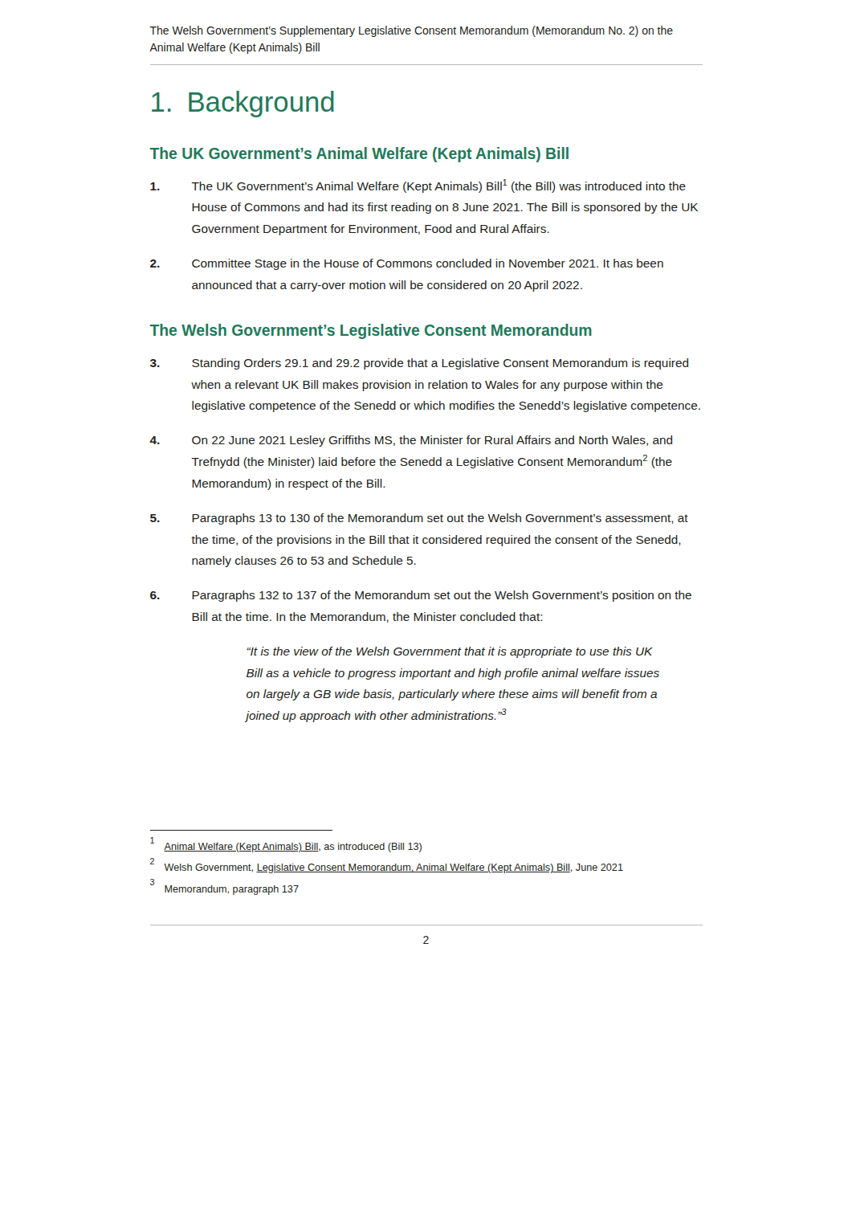The Welsh Government’s Supplementary Legislative Consent Memorandum (Memorandum No. 2) on the Animal Welfare (Kept Animals) Bill
1. Background
The UK Government’s Animal Welfare (Kept Animals) Bill
1. The UK Government’s Animal Welfare (Kept Animals) Bill1 (the Bill) was introduced into the House of Commons and had its first reading on 8 June 2021. The Bill is sponsored by the UK Government Department for Environment, Food and Rural Affairs.
2. Committee Stage in the House of Commons concluded in November 2021. It has been announced that a carry-over motion will be considered on 20 April 2022.
The Welsh Government’s Legislative Consent Memorandum
3. Standing Orders 29.1 and 29.2 provide that a Legislative Consent Memorandum is required when a relevant UK Bill makes provision in relation to Wales for any purpose within the legislative competence of the Senedd or which modifies the Senedd’s legislative competence.
4. On 22 June 2021 Lesley Griffiths MS, the Minister for Rural Affairs and North Wales, and Trefnydd (the Minister) laid before the Senedd a Legislative Consent Memorandum2 (the Memorandum) in respect of the Bill.
5. Paragraphs 13 to 130 of the Memorandum set out the Welsh Government’s assessment, at the time, of the provisions in the Bill that it considered required the consent of the Senedd, namely clauses 26 to 53 and Schedule 5.
6. Paragraphs 132 to 137 of the Memorandum set out the Welsh Government’s position on the Bill at the time. In the Memorandum, the Minister concluded that:
“It is the view of the Welsh Government that it is appropriate to use this UK Bill as a vehicle to progress important and high profile animal welfare issues on largely a GB wide basis, particularly where these aims will benefit from a joined up approach with other administrations.”3
1 Animal Welfare (Kept Animals) Bill, as introduced (Bill 13)
2 Welsh Government, Legislative Consent Memorandum, Animal Welfare (Kept Animals) Bill, June 2021
3 Memorandum, paragraph 137
2